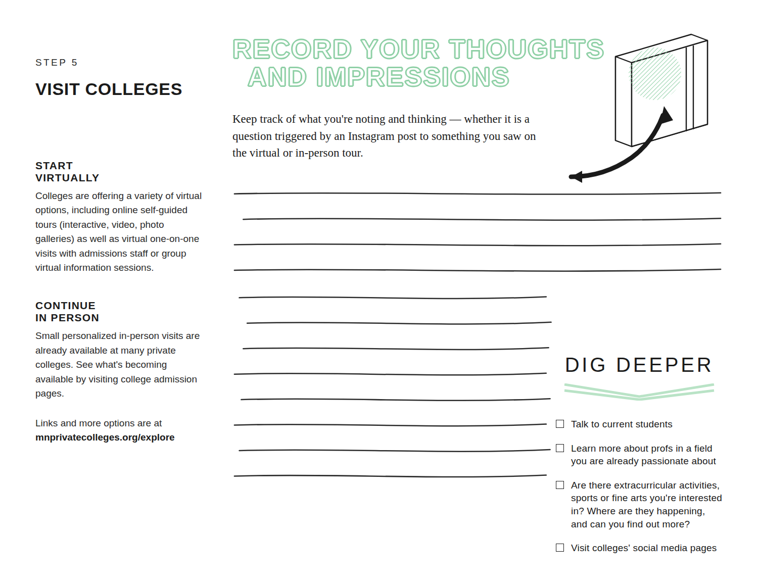Step 5
Visit Colleges
Start
Virtually
Colleges are offering a variety of virtual options, including online self-guided tours (interactive, video, photo galleries) as well as virtual one-on-one visits with admissions staff or group virtual information sessions.
Continue
In Person
Small personalized in-person visits are already available at many private colleges. See what's becoming available by visiting college admission pages.
Links and more options are at
mnprivatecolleges.org/explore
Record Your Thoughts and Impressions
Keep track of what you're noting and thinking — whether it is a question triggered by an Instagram post to something you saw on the virtual or in-person tour.
Dig Deeper
Talk to current students
Learn more about profs in a field you are already passionate about
Are there extracurricular activities, sports or fine arts you're interested in? Where are they happening, and can you find out more?
Visit colleges' social media pages